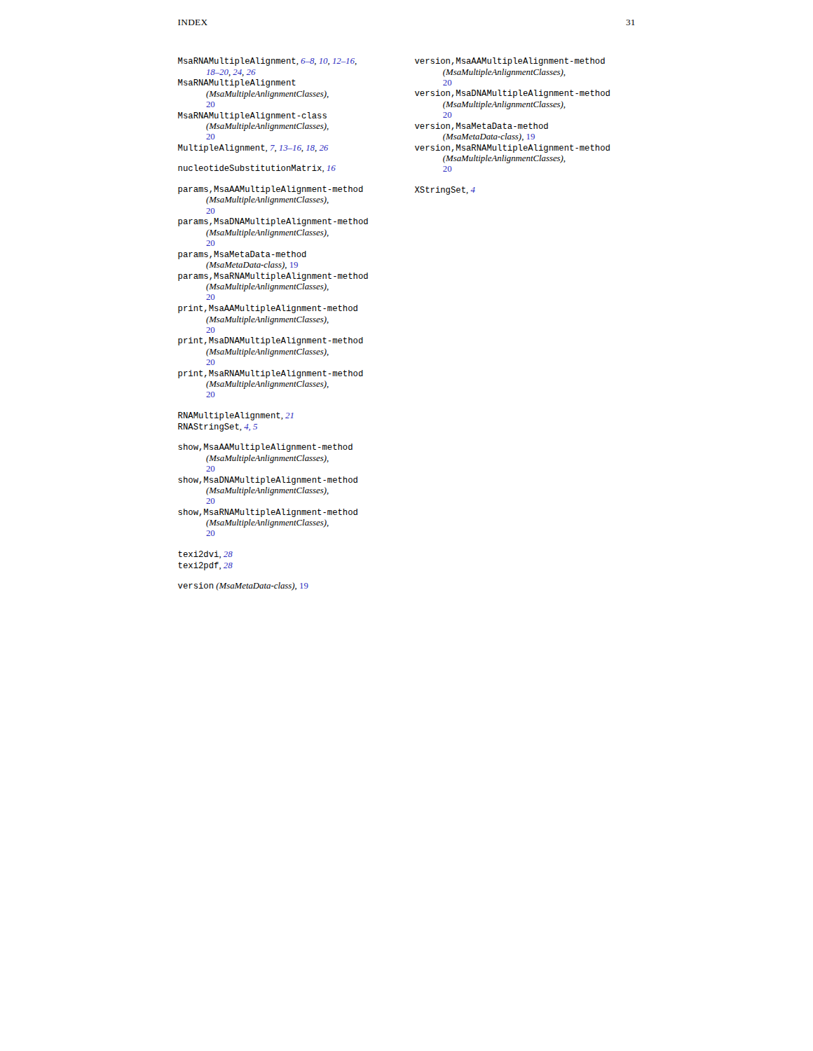INDEX
31
MsaRNAMultipleAlignment, 6–8, 10, 12–16, 18–20, 24, 26
MsaRNAMultipleAlignment (MsaMultipleAnlignmentClasses), 20
MsaRNAMultipleAlignment-class (MsaMultipleAnlignmentClasses), 20
MultipleAlignment, 7, 13–16, 18, 26
nucleotideSubstitutionMatrix, 16
params,MsaAAMultipleAlignment-method (MsaMultipleAnlignmentClasses), 20
params,MsaDNAMultipleAlignment-method (MsaMultipleAnlignmentClasses), 20
params,MsaMetaData-method (MsaMetaData-class), 19
params,MsaRNAMultipleAlignment-method (MsaMultipleAnlignmentClasses), 20
print,MsaAAMultipleAlignment-method (MsaMultipleAnlignmentClasses), 20
print,MsaDNAMultipleAlignment-method (MsaMultipleAnlignmentClasses), 20
print,MsaRNAMultipleAlignment-method (MsaMultipleAnlignmentClasses), 20
RNAMultipleAlignment, 21
RNAStringSet, 4, 5
show,MsaAAMultipleAlignment-method (MsaMultipleAnlignmentClasses), 20
show,MsaDNAMultipleAlignment-method (MsaMultipleAnlignmentClasses), 20
show,MsaRNAMultipleAlignment-method (MsaMultipleAnlignmentClasses), 20
texi2dvi, 28
texi2pdf, 28
version (MsaMetaData-class), 19
version,MsaAAMultipleAlignment-method (MsaMultipleAnlignmentClasses), 20
version,MsaDNAMultipleAlignment-method (MsaMultipleAnlignmentClasses), 20
version,MsaMetaData-method (MsaMetaData-class), 19
version,MsaRNAMultipleAlignment-method (MsaMultipleAnlignmentClasses), 20
XStringSet, 4